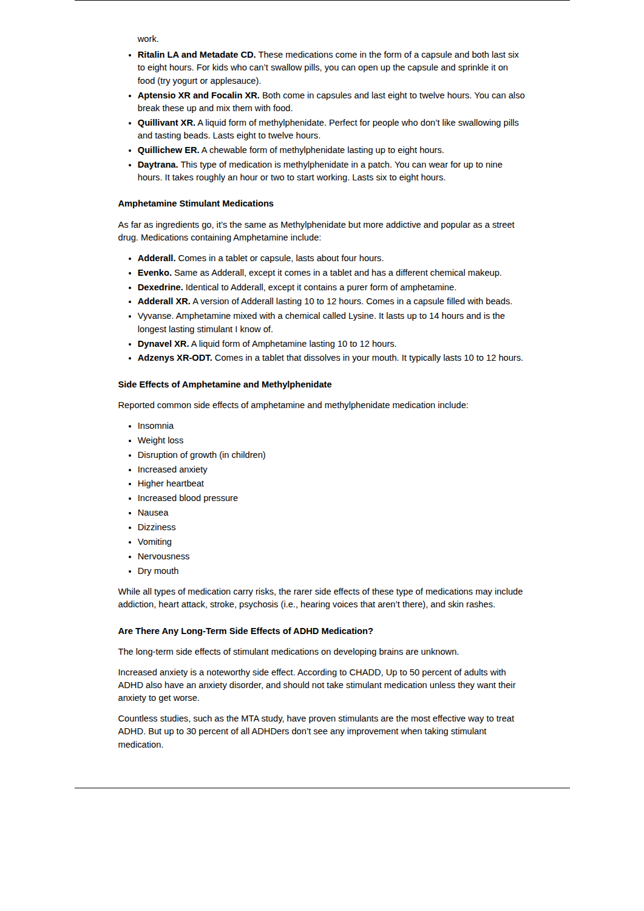work.
Ritalin LA and Metadate CD. These medications come in the form of a capsule and both last six to eight hours. For kids who can’t swallow pills, you can open up the capsule and sprinkle it on food (try yogurt or applesauce).
Aptensio XR and Focalin XR. Both come in capsules and last eight to twelve hours. You can also break these up and mix them with food.
Quillivant XR. A liquid form of methylphenidate. Perfect for people who don’t like swallowing pills and tasting beads. Lasts eight to twelve hours.
Quillichew ER. A chewable form of methylphenidate lasting up to eight hours.
Daytrana. This type of medication is methylphenidate in a patch. You can wear for up to nine hours. It takes roughly an hour or two to start working. Lasts six to eight hours.
Amphetamine Stimulant Medications
As far as ingredients go, it’s the same as Methylphenidate but more addictive and popular as a street drug. Medications containing Amphetamine include:
Adderall. Comes in a tablet or capsule, lasts about four hours.
Evenko. Same as Adderall, except it comes in a tablet and has a different chemical makeup.
Dexedrine. Identical to Adderall, except it contains a purer form of amphetamine.
Adderall XR. A version of Adderall lasting 10 to 12 hours. Comes in a capsule filled with beads.
Vyvanse. Amphetamine mixed with a chemical called Lysine. It lasts up to 14 hours and is the longest lasting stimulant I know of.
Dynavel XR. A liquid form of Amphetamine lasting 10 to 12 hours.
Adzenys XR-ODT. Comes in a tablet that dissolves in your mouth. It typically lasts 10 to 12 hours.
Side Effects of Amphetamine and Methylphenidate
Reported common side effects of amphetamine and methylphenidate medication include:
Insomnia
Weight loss
Disruption of growth (in children)
Increased anxiety
Higher heartbeat
Increased blood pressure
Nausea
Dizziness
Vomiting
Nervousness
Dry mouth
While all types of medication carry risks, the rarer side effects of these type of medications may include addiction, heart attack, stroke, psychosis (i.e., hearing voices that aren’t there), and skin rashes.
Are There Any Long-Term Side Effects of ADHD Medication?
The long-term side effects of stimulant medications on developing brains are unknown.
Increased anxiety is a noteworthy side effect. According to CHADD, Up to 50 percent of adults with ADHD also have an anxiety disorder, and should not take stimulant medication unless they want their anxiety to get worse.
Countless studies, such as the MTA study, have proven stimulants are the most effective way to treat ADHD. But up to 30 percent of all ADHDers don’t see any improvement when taking stimulant medication.